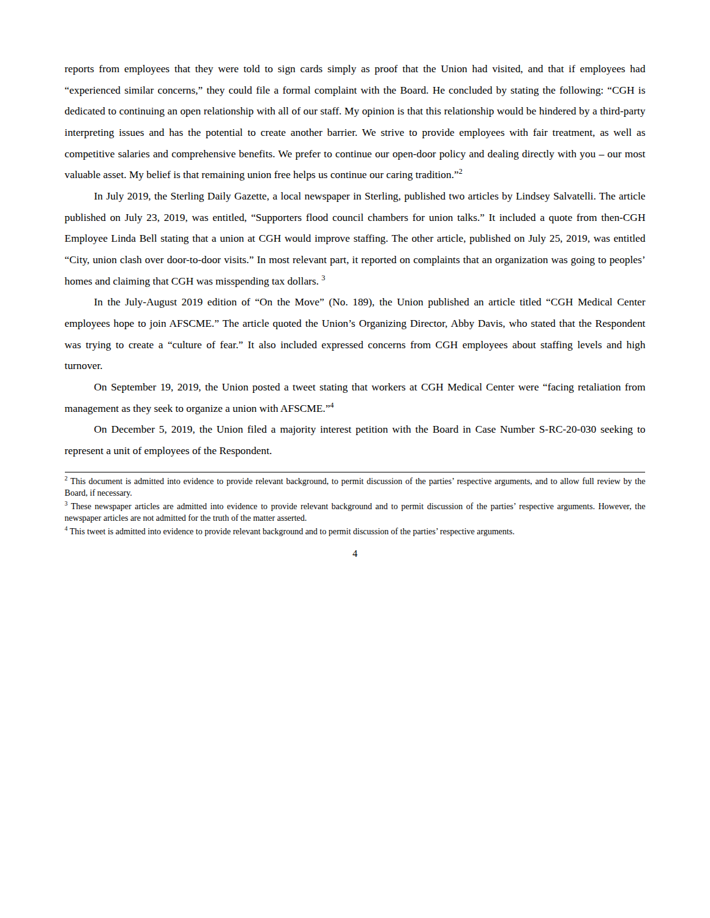reports from employees that they were told to sign cards simply as proof that the Union had visited, and that if employees had “experienced similar concerns,” they could file a formal complaint with the Board. He concluded by stating the following: “CGH is dedicated to continuing an open relationship with all of our staff. My opinion is that this relationship would be hindered by a third-party interpreting issues and has the potential to create another barrier. We strive to provide employees with fair treatment, as well as competitive salaries and comprehensive benefits. We prefer to continue our open-door policy and dealing directly with you – our most valuable asset. My belief is that remaining union free helps us continue our caring tradition.”2
In July 2019, the Sterling Daily Gazette, a local newspaper in Sterling, published two articles by Lindsey Salvatelli. The article published on July 23, 2019, was entitled, “Supporters flood council chambers for union talks.” It included a quote from then-CGH Employee Linda Bell stating that a union at CGH would improve staffing. The other article, published on July 25, 2019, was entitled “City, union clash over door-to-door visits.” In most relevant part, it reported on complaints that an organization was going to peoples’ homes and claiming that CGH was misspending tax dollars. 3
In the July-August 2019 edition of “On the Move” (No. 189), the Union published an article titled “CGH Medical Center employees hope to join AFSCME.” The article quoted the Union’s Organizing Director, Abby Davis, who stated that the Respondent was trying to create a “culture of fear.” It also included expressed concerns from CGH employees about staffing levels and high turnover.
On September 19, 2019, the Union posted a tweet stating that workers at CGH Medical Center were “facing retaliation from management as they seek to organize a union with AFSCME.”4
On December 5, 2019, the Union filed a majority interest petition with the Board in Case Number S-RC-20-030 seeking to represent a unit of employees of the Respondent.
2 This document is admitted into evidence to provide relevant background, to permit discussion of the parties’ respective arguments, and to allow full review by the Board, if necessary.
3 These newspaper articles are admitted into evidence to provide relevant background and to permit discussion of the parties’ respective arguments. However, the newspaper articles are not admitted for the truth of the matter asserted.
4 This tweet is admitted into evidence to provide relevant background and to permit discussion of the parties’ respective arguments.
4